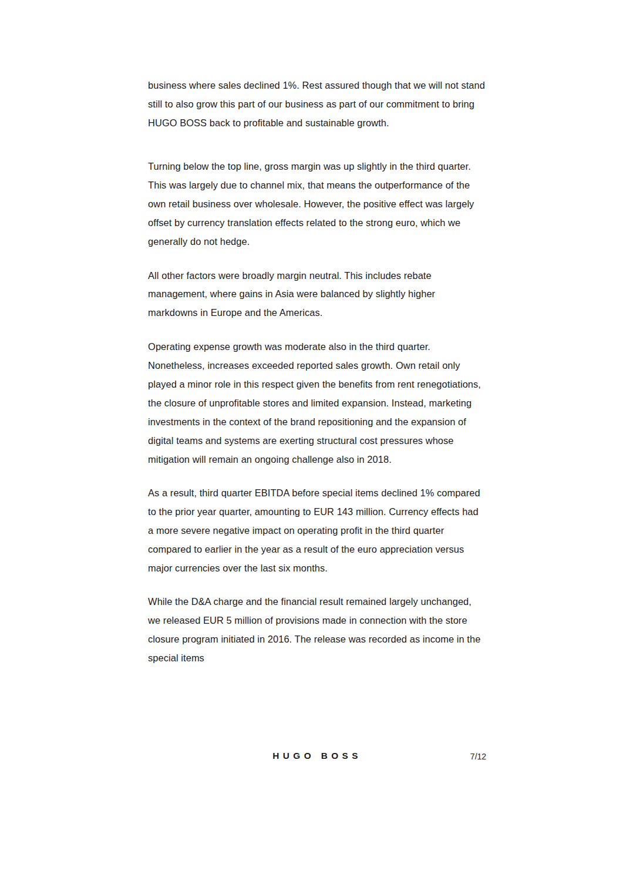business where sales declined 1%. Rest assured though that we will not stand still to also grow this part of our business as part of our commitment to bring HUGO BOSS back to profitable and sustainable growth.
Turning below the top line, gross margin was up slightly in the third quarter. This was largely due to channel mix, that means the outperformance of the own retail business over wholesale. However, the positive effect was largely offset by currency translation effects related to the strong euro, which we generally do not hedge.
All other factors were broadly margin neutral. This includes rebate management, where gains in Asia were balanced by slightly higher markdowns in Europe and the Americas.
Operating expense growth was moderate also in the third quarter. Nonetheless, increases exceeded reported sales growth. Own retail only played a minor role in this respect given the benefits from rent renegotiations, the closure of unprofitable stores and limited expansion. Instead, marketing investments in the context of the brand repositioning and the expansion of digital teams and systems are exerting structural cost pressures whose mitigation will remain an ongoing challenge also in 2018.
As a result, third quarter EBITDA before special items declined 1% compared to the prior year quarter, amounting to EUR 143 million. Currency effects had a more severe negative impact on operating profit in the third quarter compared to earlier in the year as a result of the euro appreciation versus major currencies over the last six months.
While the D&A charge and the financial result remained largely unchanged, we released EUR 5 million of provisions made in connection with the store closure program initiated in 2016. The release was recorded as income in the special items
HUGO BOSS
7/12